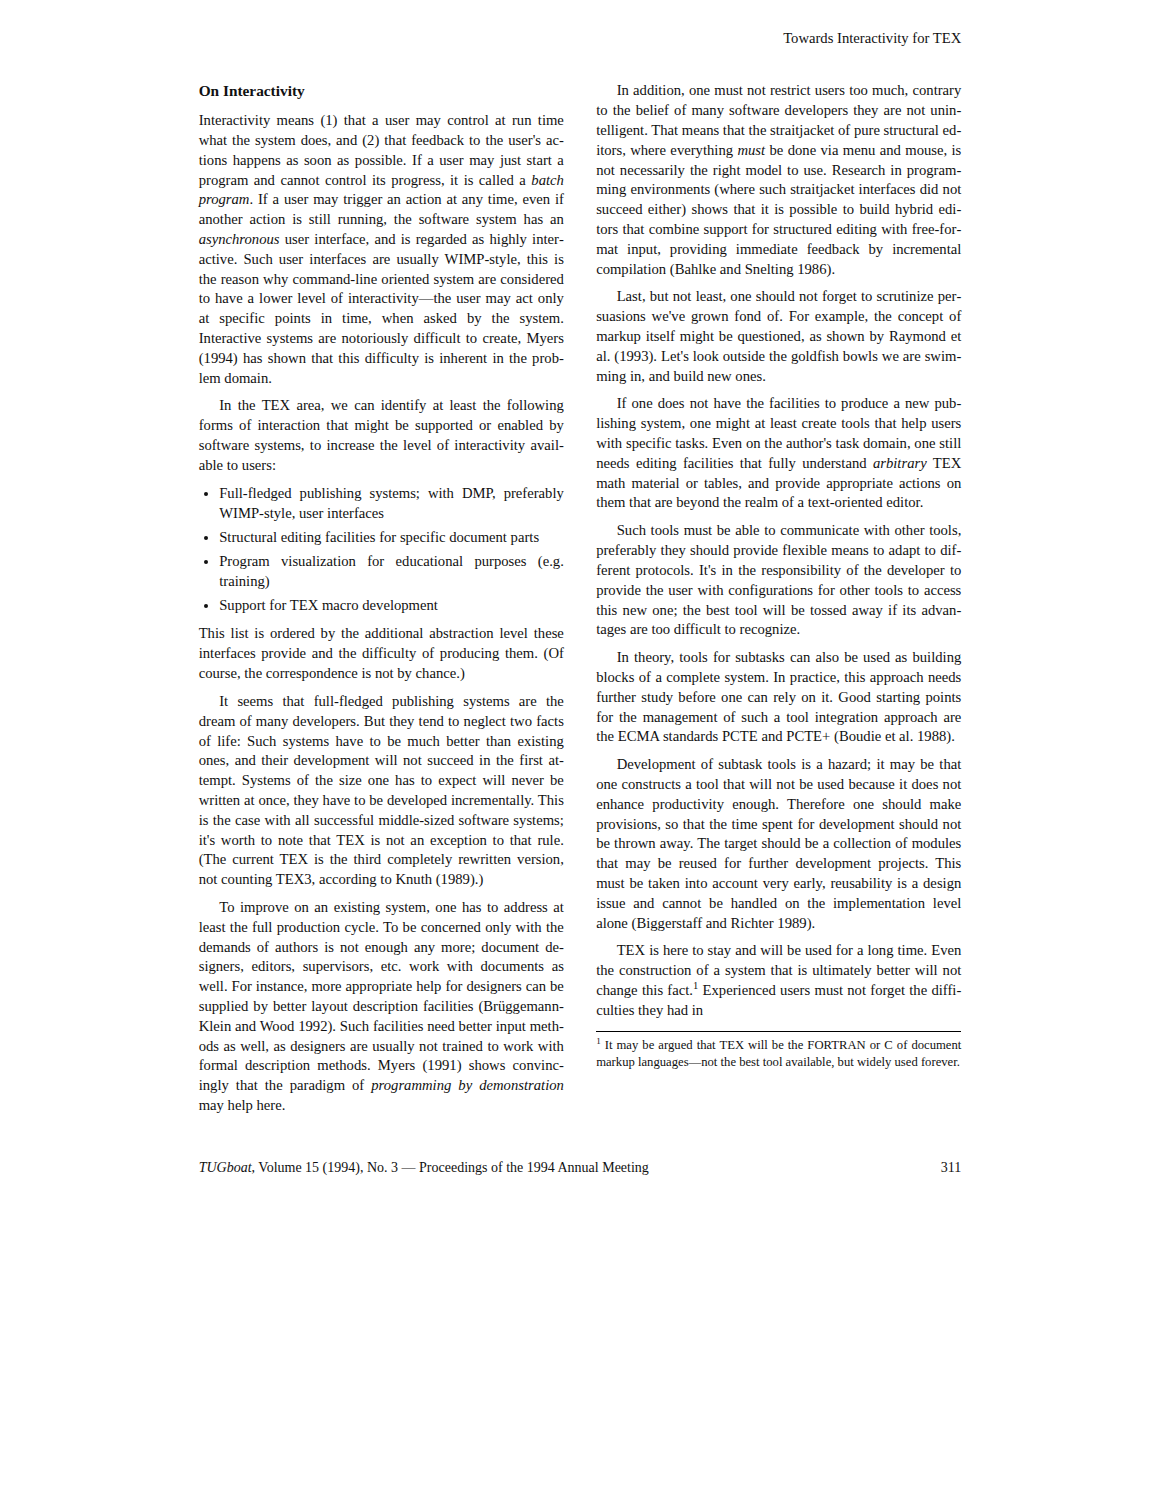Towards Interactivity for Te X
On Interactivity
Interactivity means (1) that a user may control at run time what the system does, and (2) that feedback to the user's actions happens as soon as possible. If a user may just start a program and cannot control its progress, it is called a batch program. If a user may trigger an action at any time, even if another action is still running, the software system has an asynchronous user interface, and is regarded as highly interactive. Such user interfaces are usually WIMP-style, this is the reason why command-line oriented system are considered to have a lower level of interactivity—the user may act only at specific points in time, when asked by the system. Interactive systems are notoriously difficult to create, Myers (1994) has shown that this difficulty is inherent in the problem domain.
In the Te X area, we can identify at least the following forms of interaction that might be supported or enabled by software systems, to increase the level of interactivity available to users:
Full-fledged publishing systems; with DMP, preferably WIMP-style, user interfaces
Structural editing facilities for specific document parts
Program visualization for educational purposes (e.g. training)
Support for Te X macro development
This list is ordered by the additional abstraction level these interfaces provide and the difficulty of producing them. (Of course, the correspondence is not by chance.)
It seems that full-fledged publishing systems are the dream of many developers. But they tend to neglect two facts of life: Such systems have to be much better than existing ones, and their development will not succeed in the first attempt. Systems of the size one has to expect will never be written at once, they have to be developed incrementally. This is the case with all successful middle-sized software systems; it's worth to note that Te X is not an exception to that rule. (The current Te X is the third completely rewritten version, not counting Te X3, according to Knuth (1989).)
To improve on an existing system, one has to address at least the full production cycle. To be concerned only with the demands of authors is not enough any more; document designers, editors, supervisors, etc. work with documents as well. For instance, more appropriate help for designers can be supplied by better layout description facilities (Brüggemann-Klein and Wood 1992). Such facilities need better input methods as well, as designers are usually not trained to work with formal description methods. Myers (1991) shows convincingly that the paradigm of programming by demonstration may help here.
In addition, one must not restrict users too much, contrary to the belief of many software developers they are not unintelligent. That means that the straitjacket of pure structural editors, where everything must be done via menu and mouse, is not necessarily the right model to use. Research in programming environments (where such straitjacket interfaces did not succeed either) shows that it is possible to build hybrid editors that combine support for structured editing with free-format input, providing immediate feedback by incremental compilation (Bahlke and Snelting 1986).
Last, but not least, one should not forget to scrutinize persuasions we've grown fond of. For example, the concept of markup itself might be questioned, as shown by Raymond et al. (1993). Let's look outside the goldfish bowls we are swimming in, and build new ones.
If one does not have the facilities to produce a new publishing system, one might at least create tools that help users with specific tasks. Even on the author's task domain, one still needs editing facilities that fully understand arbitrary Te X math material or tables, and provide appropriate actions on them that are beyond the realm of a text-oriented editor.
Such tools must be able to communicate with other tools, preferably they should provide flexible means to adapt to different protocols. It's in the responsibility of the developer to provide the user with configurations for other tools to access this new one; the best tool will be tossed away if its advantages are too difficult to recognize.
In theory, tools for subtasks can also be used as building blocks of a complete system. In practice, this approach needs further study before one can rely on it. Good starting points for the management of such a tool integration approach are the ECMA standards PCTE and PCTE+ (Boudie et al. 1988).
Development of subtask tools is a hazard; it may be that one constructs a tool that will not be used because it does not enhance productivity enough. Therefore one should make provisions, so that the time spent for development should not be thrown away. The target should be a collection of modules that may be reused for further development projects. This must be taken into account very early, reusability is a design issue and cannot be handled on the implementation level alone (Biggerstaff and Richter 1989).
Te X is here to stay and will be used for a long time. Even the construction of a system that is ultimately better will not change this fact.1 Experienced users must not forget the difficulties they had in
1 It may be argued that Te X will be the FORTRAN or C of document markup languages—not the best tool available, but widely used forever.
TUGboat, Volume 15 (1994), No. 3 — Proceedings of the 1994 Annual Meeting 311